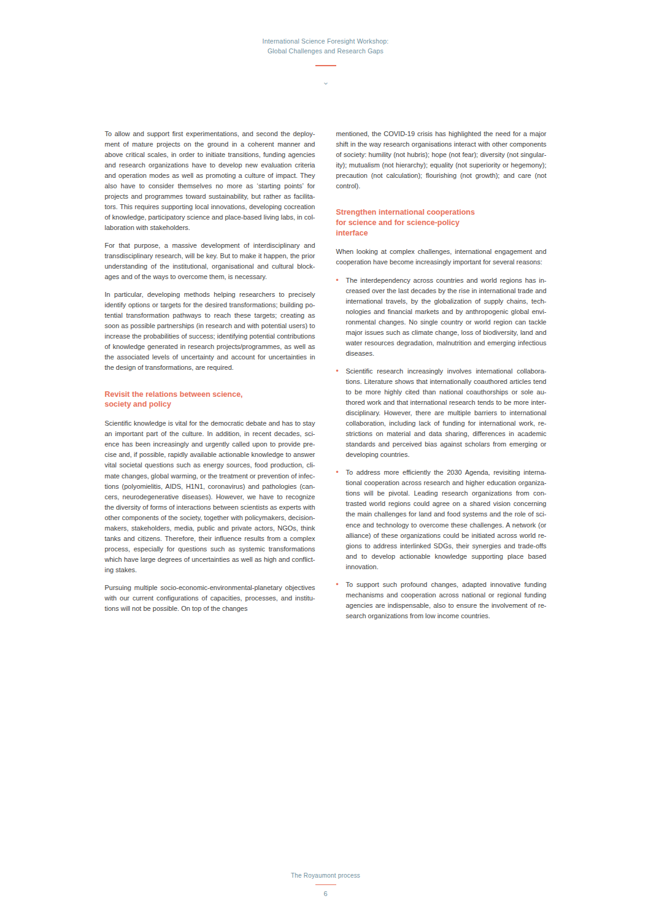International Science Foresight Workshop:
Global Challenges and Research Gaps
⌄
To allow and support first experimentations, and second the deployment of mature projects on the ground in a coherent manner and above critical scales, in order to initiate transitions, funding agencies and research organizations have to develop new evaluation criteria and operation modes as well as promoting a culture of impact. They also have to consider themselves no more as ‘starting points’ for projects and programmes toward sustainability, but rather as facilitators. This requires supporting local innovations, developing cocreation of knowledge, participatory science and place-based living labs, in collaboration with stakeholders.
For that purpose, a massive development of interdisciplinary and transdisciplinary research, will be key. But to make it happen, the prior understanding of the institutional, organisational and cultural blockages and of the ways to overcome them, is necessary.
In particular, developing methods helping researchers to precisely identify options or targets for the desired transformations; building potential transformation pathways to reach these targets; creating as soon as possible partnerships (in research and with potential users) to increase the probabilities of success; identifying potential contributions of knowledge generated in research projects/programmes, as well as the associated levels of uncertainty and account for uncertainties in the design of transformations, are required.
Revisit the relations between science,
society and policy
Scientific knowledge is vital for the democratic debate and has to stay an important part of the culture. In addition, in recent decades, science has been increasingly and urgently called upon to provide precise and, if possible, rapidly available actionable knowledge to answer vital societal questions such as energy sources, food production, climate changes, global warming, or the treatment or prevention of infections (polyomielitis, AIDS, H1N1, coronavirus) and pathologies (cancers, neurodegenerative diseases). However, we have to recognize the diversity of forms of interactions between scientists as experts with other components of the society, together with policymakers, decisionmakers, stakeholders, media, public and private actors, NGOs, think tanks and citizens. Therefore, their influence results from a complex process, especially for questions such as systemic transformations which have large degrees of uncertainties as well as high and conflicting stakes.
Pursuing multiple socio-economic-environmental-planetary objectives with our current configurations of capacities, processes, and institutions will not be possible. On top of the changes
mentioned, the COVID-19 crisis has highlighted the need for a major shift in the way research organisations interact with other components of society: humility (not hubris); hope (not fear); diversity (not singularity); mutualism (not hierarchy); equality (not superiority or hegemony); precaution (not calculation); flourishing (not growth); and care (not control).
Strengthen international cooperations
for science and for science-policy
interface
When looking at complex challenges, international engagement and cooperation have become increasingly important for several reasons:
The interdependency across countries and world regions has increased over the last decades by the rise in international trade and international travels, by the globalization of supply chains, technologies and financial markets and by anthropogenic global environmental changes. No single country or world region can tackle major issues such as climate change, loss of biodiversity, land and water resources degradation, malnutrition and emerging infectious diseases.
Scientific research increasingly involves international collaborations. Literature shows that internationally coauthored articles tend to be more highly cited than national coauthorships or sole authored work and that international research tends to be more interdisciplinary. However, there are multiple barriers to international collaboration, including lack of funding for international work, restrictions on material and data sharing, differences in academic standards and perceived bias against scholars from emerging or developing countries.
To address more efficiently the 2030 Agenda, revisiting international cooperation across research and higher education organizations will be pivotal. Leading research organizations from contrasted world regions could agree on a shared vision concerning the main challenges for land and food systems and the role of science and technology to overcome these challenges. A network (or alliance) of these organizations could be initiated across world regions to address interlinked SDGs, their synergies and trade-offs and to develop actionable knowledge supporting place based innovation.
To support such profound changes, adapted innovative funding mechanisms and cooperation across national or regional funding agencies are indispensable, also to ensure the involvement of research organizations from low income countries.
The Royaumont process
6